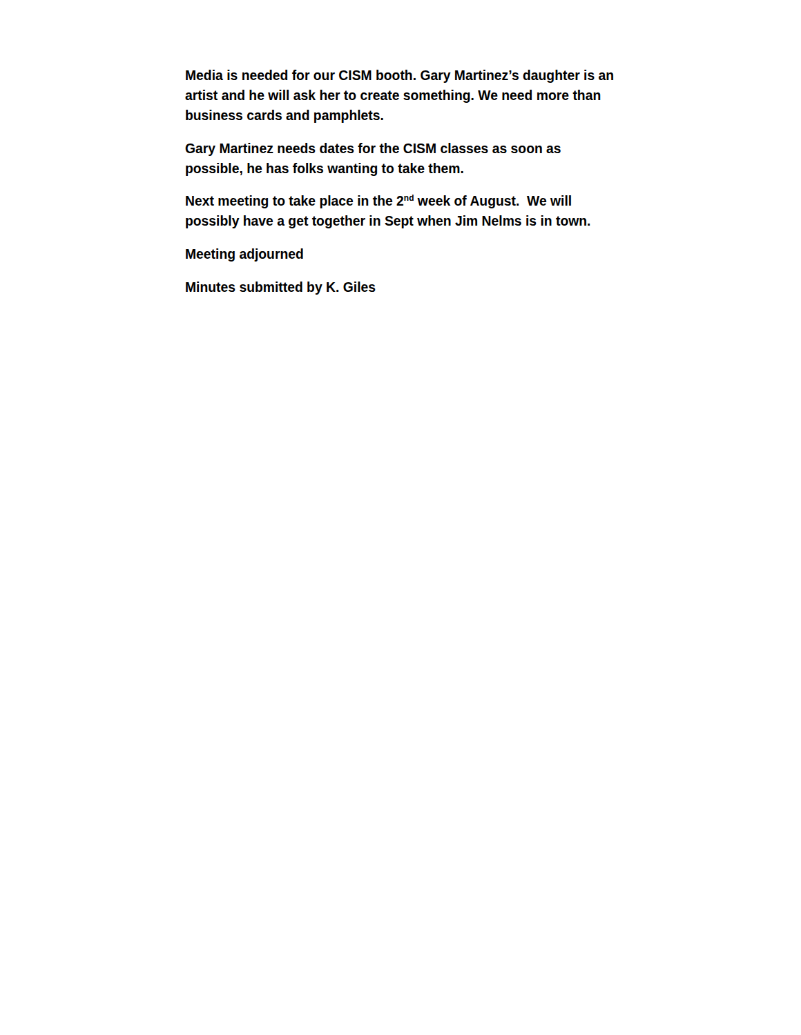Media is needed for our CISM booth. Gary Martinez’s daughter is an artist and he will ask her to create something. We need more than business cards and pamphlets.
Gary Martinez needs dates for the CISM classes as soon as possible, he has folks wanting to take them.
Next meeting to take place in the 2nd week of August. We will possibly have a get together in Sept when Jim Nelms is in town.
Meeting adjourned
Minutes submitted by K. Giles